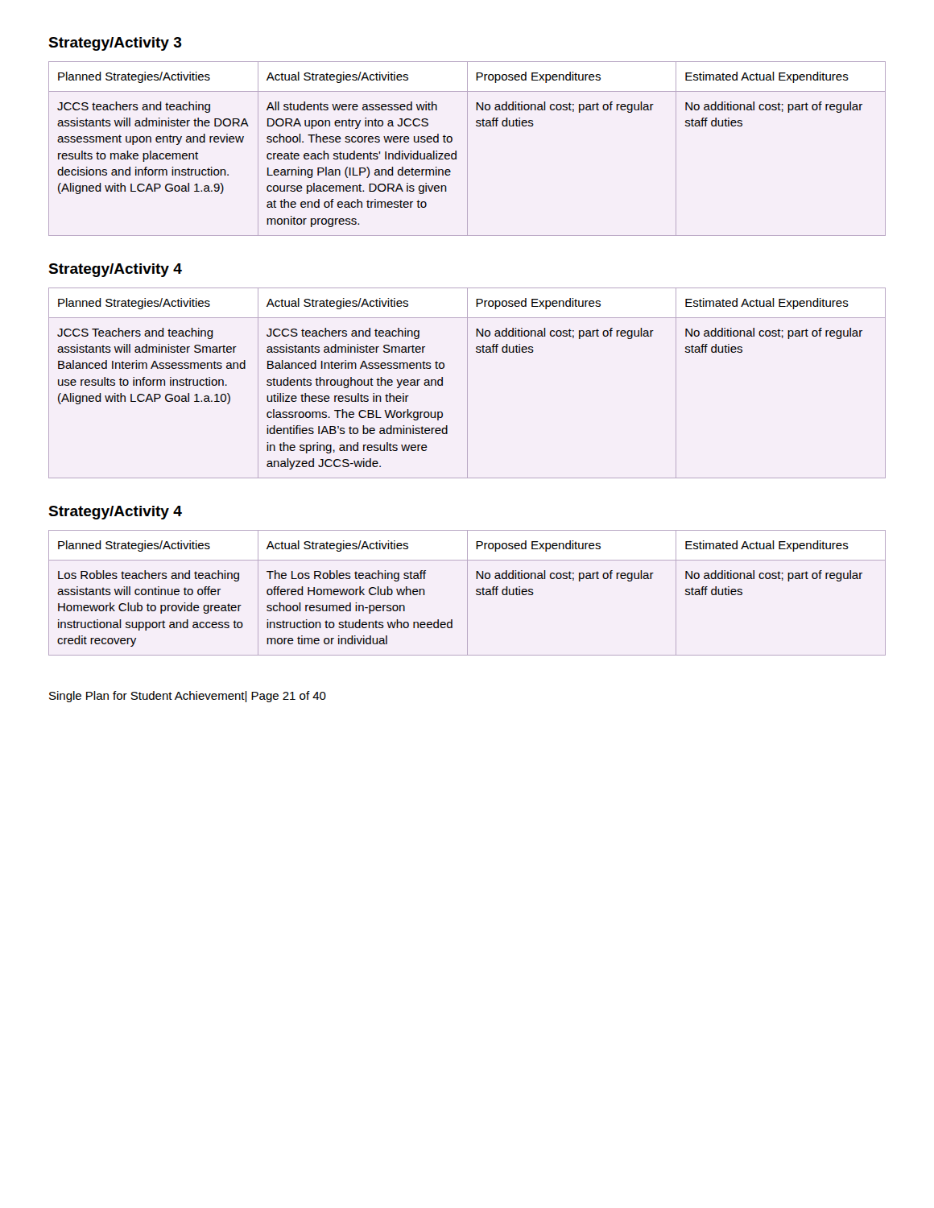Strategy/Activity 3
| Planned Strategies/Activities | Actual Strategies/Activities | Proposed Expenditures | Estimated Actual Expenditures |
| --- | --- | --- | --- |
| JCCS teachers and teaching assistants will administer the DORA assessment upon entry and review results to make placement decisions and inform instruction. (Aligned with LCAP Goal 1.a.9) | All students were assessed with DORA upon entry into a JCCS school. These scores were used to create each students' Individualized Learning Plan (ILP) and determine course placement. DORA is given at the end of each trimester to monitor progress. | No additional cost; part of regular staff duties | No additional cost; part of regular staff duties |
Strategy/Activity 4
| Planned Strategies/Activities | Actual Strategies/Activities | Proposed Expenditures | Estimated Actual Expenditures |
| --- | --- | --- | --- |
| JCCS Teachers and teaching assistants will administer Smarter Balanced Interim Assessments and use results to inform instruction. (Aligned with LCAP Goal 1.a.10) | JCCS teachers and teaching assistants administer Smarter Balanced Interim Assessments to students throughout the year and utilize these results in their classrooms. The CBL Workgroup identifies IAB’s to be administered in the spring, and results were analyzed JCCS-wide. | No additional cost; part of regular staff duties | No additional cost; part of regular staff duties |
Strategy/Activity 4
| Planned Strategies/Activities | Actual Strategies/Activities | Proposed Expenditures | Estimated Actual Expenditures |
| --- | --- | --- | --- |
| Los Robles teachers and teaching assistants will continue to offer Homework Club to provide greater instructional support and access to credit recovery | The Los Robles teaching staff offered Homework Club when school resumed in-person instruction to students who needed more time or individual | No additional cost; part of regular staff duties | No additional cost; part of regular staff duties |
Single Plan for Student Achievement| Page 21 of 40